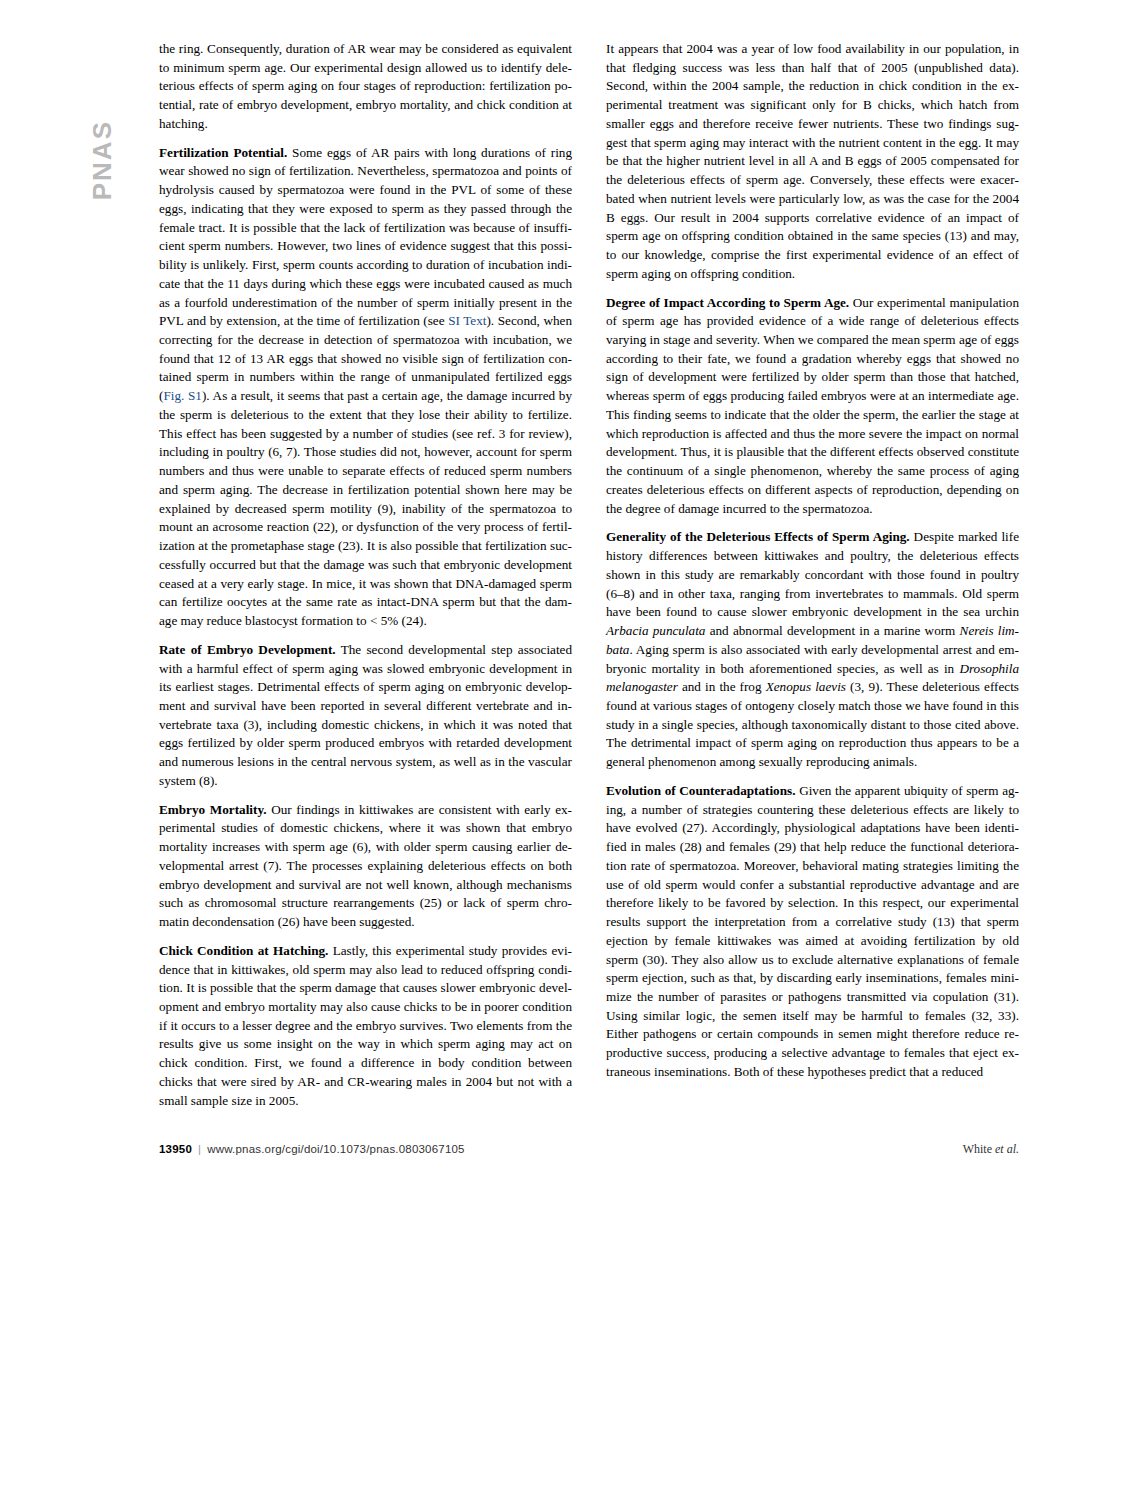PNAS
the ring. Consequently, duration of AR wear may be considered as equivalent to minimum sperm age. Our experimental design allowed us to identify deleterious effects of sperm aging on four stages of reproduction: fertilization potential, rate of embryo development, embryo mortality, and chick condition at hatching.
Fertilization Potential. Some eggs of AR pairs with long durations of ring wear showed no sign of fertilization. Nevertheless, spermatozoa and points of hydrolysis caused by spermatozoa were found in the PVL of some of these eggs, indicating that they were exposed to sperm as they passed through the female tract. It is possible that the lack of fertilization was because of insufficient sperm numbers. However, two lines of evidence suggest that this possibility is unlikely. First, sperm counts according to duration of incubation indicate that the 11 days during which these eggs were incubated caused as much as a fourfold underestimation of the number of sperm initially present in the PVL and by extension, at the time of fertilization (see SI Text). Second, when correcting for the decrease in detection of spermatozoa with incubation, we found that 12 of 13 AR eggs that showed no visible sign of fertilization contained sperm in numbers within the range of unmanipulated fertilized eggs (Fig. S1). As a result, it seems that past a certain age, the damage incurred by the sperm is deleterious to the extent that they lose their ability to fertilize. This effect has been suggested by a number of studies (see ref. 3 for review), including in poultry (6, 7). Those studies did not, however, account for sperm numbers and thus were unable to separate effects of reduced sperm numbers and sperm aging. The decrease in fertilization potential shown here may be explained by decreased sperm motility (9), inability of the spermatozoa to mount an acrosome reaction (22), or dysfunction of the very process of fertilization at the prometaphase stage (23). It is also possible that fertilization successfully occurred but that the damage was such that embryonic development ceased at a very early stage. In mice, it was shown that DNA-damaged sperm can fertilize oocytes at the same rate as intact-DNA sperm but that the damage may reduce blastocyst formation to < 5% (24).
Rate of Embryo Development. The second developmental step associated with a harmful effect of sperm aging was slowed embryonic development in its earliest stages. Detrimental effects of sperm aging on embryonic development and survival have been reported in several different vertebrate and invertebrate taxa (3), including domestic chickens, in which it was noted that eggs fertilized by older sperm produced embryos with retarded development and numerous lesions in the central nervous system, as well as in the vascular system (8).
Embryo Mortality. Our findings in kittiwakes are consistent with early experimental studies of domestic chickens, where it was shown that embryo mortality increases with sperm age (6), with older sperm causing earlier developmental arrest (7). The processes explaining deleterious effects on both embryo development and survival are not well known, although mechanisms such as chromosomal structure rearrangements (25) or lack of sperm chromatin decondensation (26) have been suggested.
Chick Condition at Hatching. Lastly, this experimental study provides evidence that in kittiwakes, old sperm may also lead to reduced offspring condition. It is possible that the sperm damage that causes slower embryonic development and embryo mortality may also cause chicks to be in poorer condition if it occurs to a lesser degree and the embryo survives. Two elements from the results give us some insight on the way in which sperm aging may act on chick condition. First, we found a difference in body condition between chicks that were sired by AR- and CR-wearing males in 2004 but not with a small sample size in 2005.
It appears that 2004 was a year of low food availability in our population, in that fledging success was less than half that of 2005 (unpublished data). Second, within the 2004 sample, the reduction in chick condition in the experimental treatment was significant only for B chicks, which hatch from smaller eggs and therefore receive fewer nutrients. These two findings suggest that sperm aging may interact with the nutrient content in the egg. It may be that the higher nutrient level in all A and B eggs of 2005 compensated for the deleterious effects of sperm age. Conversely, these effects were exacerbated when nutrient levels were particularly low, as was the case for the 2004 B eggs. Our result in 2004 supports correlative evidence of an impact of sperm age on offspring condition obtained in the same species (13) and may, to our knowledge, comprise the first experimental evidence of an effect of sperm aging on offspring condition.
Degree of Impact According to Sperm Age. Our experimental manipulation of sperm age has provided evidence of a wide range of deleterious effects varying in stage and severity. When we compared the mean sperm age of eggs according to their fate, we found a gradation whereby eggs that showed no sign of development were fertilized by older sperm than those that hatched, whereas sperm of eggs producing failed embryos were at an intermediate age. This finding seems to indicate that the older the sperm, the earlier the stage at which reproduction is affected and thus the more severe the impact on normal development. Thus, it is plausible that the different effects observed constitute the continuum of a single phenomenon, whereby the same process of aging creates deleterious effects on different aspects of reproduction, depending on the degree of damage incurred to the spermatozoa.
Generality of the Deleterious Effects of Sperm Aging. Despite marked life history differences between kittiwakes and poultry, the deleterious effects shown in this study are remarkably concordant with those found in poultry (6–8) and in other taxa, ranging from invertebrates to mammals. Old sperm have been found to cause slower embryonic development in the sea urchin Arbacia punculata and abnormal development in a marine worm Nereis limbata. Aging sperm is also associated with early developmental arrest and embryonic mortality in both aforementioned species, as well as in Drosophila melanogaster and in the frog Xenopus laevis (3, 9). These deleterious effects found at various stages of ontogeny closely match those we have found in this study in a single species, although taxonomically distant to those cited above. The detrimental impact of sperm aging on reproduction thus appears to be a general phenomenon among sexually reproducing animals.
Evolution of Counteradaptations. Given the apparent ubiquity of sperm aging, a number of strategies countering these deleterious effects are likely to have evolved (27). Accordingly, physiological adaptations have been identified in males (28) and females (29) that help reduce the functional deterioration rate of spermatozoa. Moreover, behavioral mating strategies limiting the use of old sperm would confer a substantial reproductive advantage and are therefore likely to be favored by selection. In this respect, our experimental results support the interpretation from a correlative study (13) that sperm ejection by female kittiwakes was aimed at avoiding fertilization by old sperm (30). They also allow us to exclude alternative explanations of female sperm ejection, such as that, by discarding early inseminations, females minimize the number of parasites or pathogens transmitted via copulation (31). Using similar logic, the semen itself may be harmful to females (32, 33). Either pathogens or certain compounds in semen might therefore reduce reproductive success, producing a selective advantage to females that eject extraneous inseminations. Both of these hypotheses predict that a reduced
13950|www.pnas.org/cgi/doi/10.1073/pnas.0803067105
White et al.